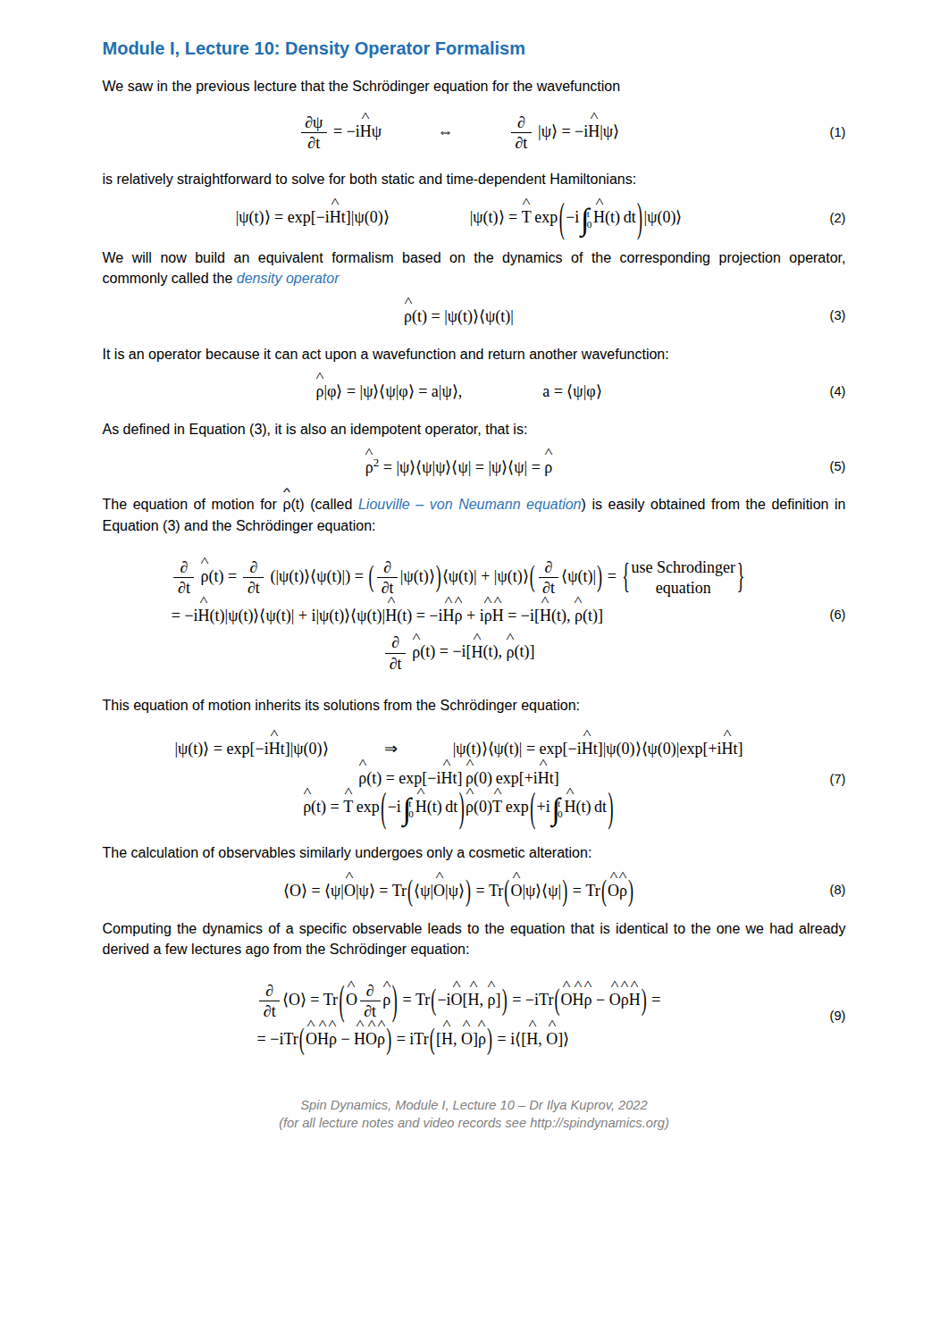Module I, Lecture 10: Density Operator Formalism
We saw in the previous lecture that the Schrödinger equation for the wavefunction
∂ψ∂t = −iHψ ⇔ ∂∂t |ψ⟩ = −iH|ψ⟩
(1)
is relatively straightforward to solve for both static and time-dependent Hamiltonians:
|ψ(t)⟩ = exp[−iHt]|ψ(0)⟩ |ψ(t)⟩ = T exp(−i∫t 0 H(t) dt)|ψ(0)⟩
(2)
We will now build an equivalent formalism based on the dynamics of the corresponding projection operator, commonly called the density operator
ρ(t) = |ψ(t)⟩⟨ψ(t)|
(3)
It is an operator because it can act upon a wavefunction and return another wavefunction:
ρ|φ⟩ = |ψ⟩⟨ψ|φ⟩ = a|ψ⟩, a = ⟨ψ|φ⟩
(4)
As defined in Equation (3), it is also an idempotent operator, that is:
ρ2 = |ψ⟩⟨ψ|ψ⟩⟨ψ| = |ψ⟩⟨ψ| = ρ
(5)
The equation of motion for ρ(t) (called Liouville – von Neumann equation) is easily obtained from the definition in Equation (3) and the Schrödinger equation:
∂∂t ρ(t) = ∂∂t (|ψ(t)⟩⟨ψ(t)|) = (∂∂t|ψ(t)⟩)⟨ψ(t)| + |ψ(t)⟩(∂∂t⟨ψ(t)|) = {use Schrodinger equation}
= −iH(t)|ψ(t)⟩⟨ψ(t)| + i|ψ(t)⟩⟨ψ(t)|H(t) = −iHρ + iρH = −i[H(t), ρ(t)]
∂∂t ρ(t) = −i[H(t), ρ(t)]
(6)
This equation of motion inherits its solutions from the Schrödinger equation:
|ψ(t)⟩ = exp[−iHt]|ψ(0)⟩ ⇒ |ψ(t)⟩⟨ψ(t)| = exp[−iHt]|ψ(0)⟩⟨ψ(0)|exp[+iHt]
ρ(t) = exp[−iHt] ρ(0) exp[+iHt]
ρ(t) = T exp(−i∫t 0 H(t) dt) ρ(0)T exp(+i∫t 0 H(t) dt)
(7)
The calculation of observables similarly undergoes only a cosmetic alteration:
⟨O⟩ = ⟨ψ|O|ψ⟩ = Tr(⟨ψ|O|ψ⟩) = Tr(O|ψ⟩⟨ψ|) = Tr(Oρ)
(8)
Computing the dynamics of a specific observable leads to the equation that is identical to the one we had already derived a few lectures ago from the Schrödinger equation:
∂∂t⟨O⟩ = Tr(O∂∂t ρ) = Tr(−iO[H, ρ]) = −iTr(OHρ − OρH) =
= −iTr(OHρ − HOρ) = iTr([H, O]ρ) = i⟨[H, O]⟩
(9)
Spin Dynamics, Module I, Lecture 10 – Dr Ilya Kuprov, 2022
(for all lecture notes and video records see http://spindynamics.org)